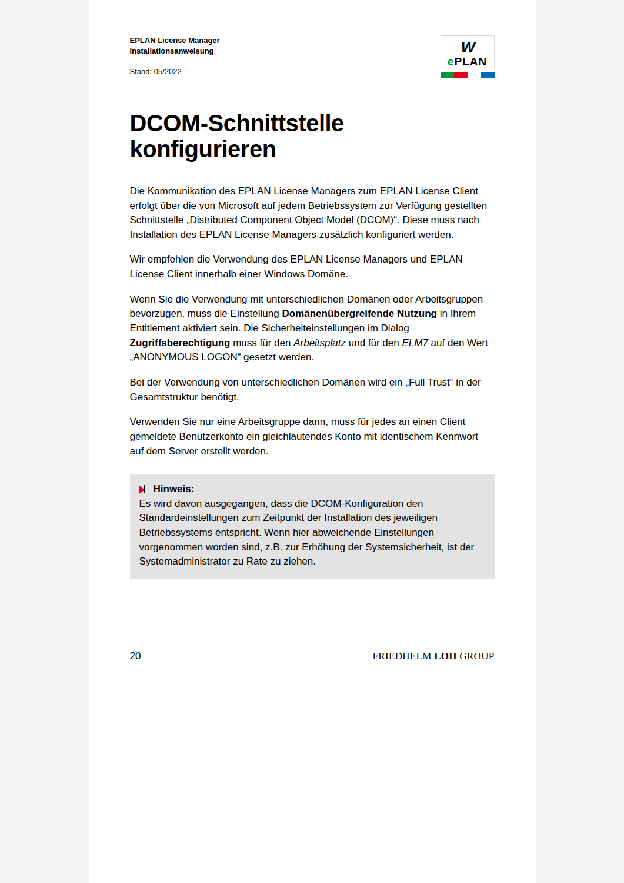EPLAN License Manager
Installationsanweisung
Stand: 05/2022
W e PLAN
DCOM-Schnittstelle konfigurieren
Die Kommunikation des EPLAN License Managers zum EPLAN License Client erfolgt über die von Microsoft auf jedem Betriebssystem zur Verfügung gestellten Schnittstelle „Distributed Component Object Model (DCOM)“. Diese muss nach Installation des EPLAN License Managers zusätzlich konfiguriert werden.
Wir empfehlen die Verwendung des EPLAN License Managers und EPLAN License Client innerhalb einer Windows Domäne.
Wenn Sie die Verwendung mit unterschiedlichen Domänen oder Arbeitsgruppen bevorzugen, muss die Einstellung Domänenübergreifende Nutzung in Ihrem Entitlement aktiviert sein. Die Sicherheiteinstellungen im Dialog Zugriffsberechtigung muss für den Arbeitsplatz und für den ELM7 auf den Wert „ANONYMOUS LOGON“ gesetzt werden.
Bei der Verwendung von unterschiedlichen Domänen wird ein „Full Trust“ in der Gesamtstruktur benötigt.
Verwenden Sie nur eine Arbeitsgruppe dann, muss für jedes an einen Client gemeldete Benutzerkonto ein gleichlautendes Konto mit identischem Kennwort auf dem Server erstellt werden.
Hinweis:
Es wird davon ausgegangen, dass die DCOM-Konfiguration den Standardeinstellungen zum Zeitpunkt der Installation des jeweiligen Betriebssystems entspricht. Wenn hier abweichende Einstellungen vorgenommen worden sind, z.B. zur Erhöhung der Systemsicherheit, ist der Systemadministrator zu Rate zu ziehen.
20
FRIEDHELM LOH GROUP